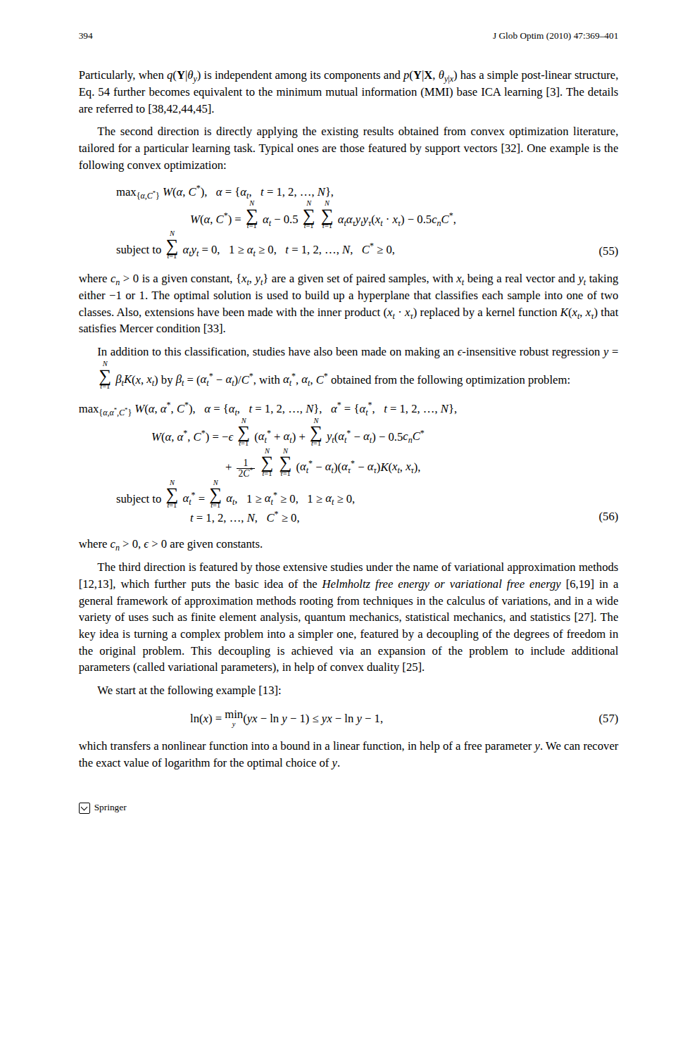394 J Glob Optim (2010) 47:369–401
Particularly, when q(Y|θy) is independent among its components and p(Y|X, θy|x) has a simple post-linear structure, Eq. 54 further becomes equivalent to the minimum mutual information (MMI) base ICA learning [3]. The details are referred to [38,42,44,45].
The second direction is directly applying the existing results obtained from convex optimization literature, tailored for a particular learning task. Typical ones are those featured by support vectors [32]. One example is the following convex optimization:
max{α,C*} W(α, C*), α = {αt, t = 1, 2, …, N}, W(α, C*) = N∑t=1 αt − 0.5 N∑t=1 N∑τ=1 αtατytyτ(xt · xτ) − 0.5cnC*, subject to N∑t=1 αtyt = 0, 1 ≥ αt ≥ 0, t = 1, 2, …, N, C* ≥ 0, (55)
where cn > 0 is a given constant, {xt, yt} are a given set of paired samples, with xt being a real vector and yt taking either −1 or 1. The optimal solution is used to build up a hyperplane that classifies each sample into one of two classes. Also, extensions have been made with the inner product (xt · xτ) replaced by a kernel function K(xt, xτ) that satisfies Mercer condition [33].
In addition to this classification, studies have also been made on making an ϵ-insensitive robust regression y = N∑t=1 βtK(x, xt) by βt = (αt* − αt)/C*, with αt*, αt, C* obtained from the following optimization problem:
max{α,α*,C*} W(α, α*, C*), α = {αt, t = 1, 2, …, N}, α* = {αt*, t = 1, 2, …, N}, W(α, α*, C*) = −ϵ N∑t=1 (αt* + αt) + N∑t=1 yt(αt* − αt) − 0.5cnC* + 12C* N∑t=1 N∑τ=1 (αt* − αt)(ατ* − ατ)K(xt, xτ), subject to N∑t=1 αt* = N∑t=1 αt, 1 ≥ αt* ≥ 0, 1 ≥ αt ≥ 0, t = 1, 2, …, N, C* ≥ 0, (56)
where cn > 0, ϵ > 0 are given constants.
The third direction is featured by those extensive studies under the name of variational approximation methods [12,13], which further puts the basic idea of the Helmholtz free energy or variational free energy [6,19] in a general framework of approximation methods rooting from techniques in the calculus of variations, and in a wide variety of uses such as finite element analysis, quantum mechanics, statistical mechanics, and statistics [27]. The key idea is turning a complex problem into a simpler one, featured by a decoupling of the degrees of freedom in the original problem. This decoupling is achieved via an expansion of the problem to include additional parameters (called variational parameters), in help of convex duality [25].
We start at the following example [13]:
ln(x) = min y(yx − ln y − 1) ≤ yx − ln y − 1, (57)
which transfers a nonlinear function into a bound in a linear function, in help of a free parameter y. We can recover the exact value of logarithm for the optimal choice of y.
Springer